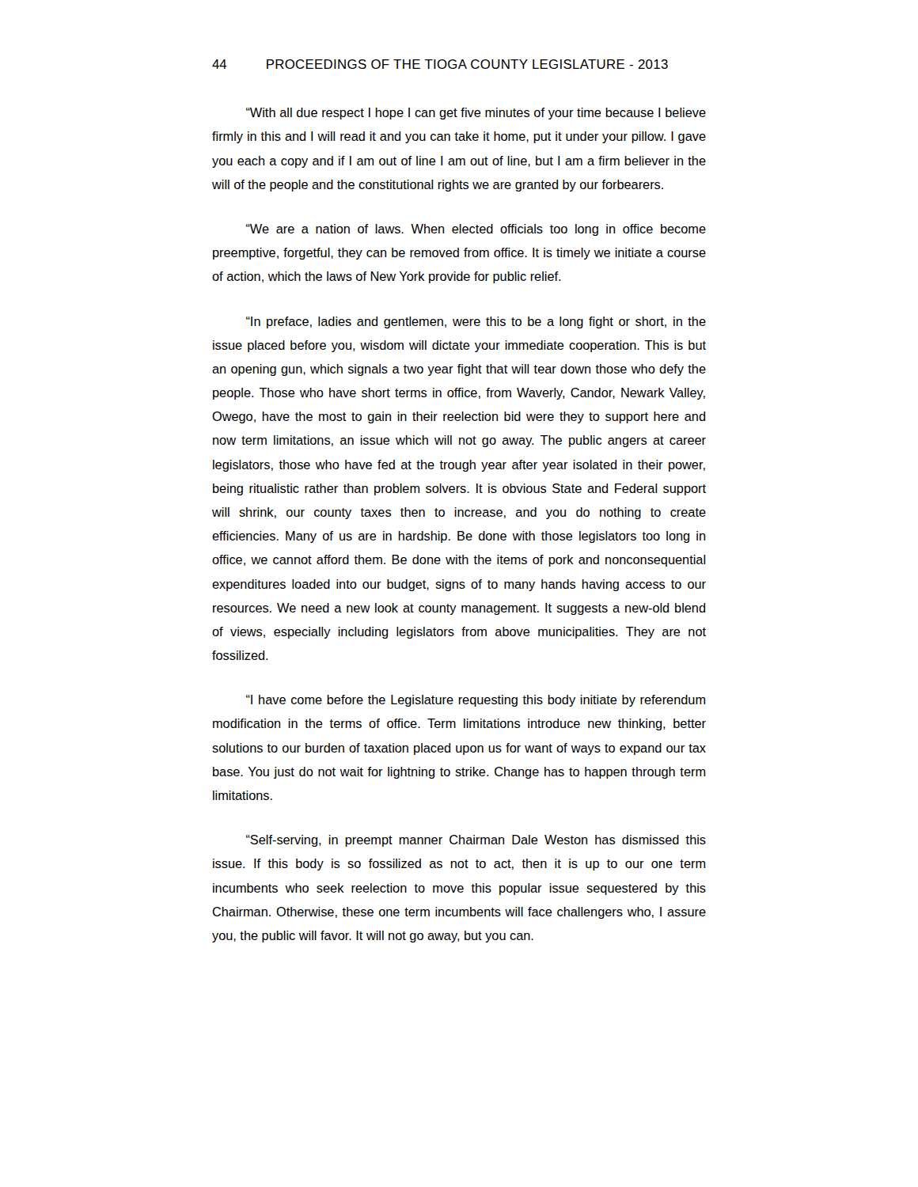44 PROCEEDINGS OF THE TIOGA COUNTY LEGISLATURE - 2013
“With all due respect I hope I can get five minutes of your time because I believe firmly in this and I will read it and you can take it home, put it under your pillow. I gave you each a copy and if I am out of line I am out of line, but I am a firm believer in the will of the people and the constitutional rights we are granted by our forbearers.
“We are a nation of laws. When elected officials too long in office become preemptive, forgetful, they can be removed from office. It is timely we initiate a course of action, which the laws of New York provide for public relief.
“In preface, ladies and gentlemen, were this to be a long fight or short, in the issue placed before you, wisdom will dictate your immediate cooperation. This is but an opening gun, which signals a two year fight that will tear down those who defy the people. Those who have short terms in office, from Waverly, Candor, Newark Valley, Owego, have the most to gain in their reelection bid were they to support here and now term limitations, an issue which will not go away. The public angers at career legislators, those who have fed at the trough year after year isolated in their power, being ritualistic rather than problem solvers. It is obvious State and Federal support will shrink, our county taxes then to increase, and you do nothing to create efficiencies. Many of us are in hardship. Be done with those legislators too long in office, we cannot afford them. Be done with the items of pork and nonconsequential expenditures loaded into our budget, signs of to many hands having access to our resources. We need a new look at county management. It suggests a new-old blend of views, especially including legislators from above municipalities. They are not fossilized.
“I have come before the Legislature requesting this body initiate by referendum modification in the terms of office. Term limitations introduce new thinking, better solutions to our burden of taxation placed upon us for want of ways to expand our tax base. You just do not wait for lightning to strike. Change has to happen through term limitations.
“Self-serving, in preempt manner Chairman Dale Weston has dismissed this issue. If this body is so fossilized as not to act, then it is up to our one term incumbents who seek reelection to move this popular issue sequestered by this Chairman. Otherwise, these one term incumbents will face challengers who, I assure you, the public will favor. It will not go away, but you can.